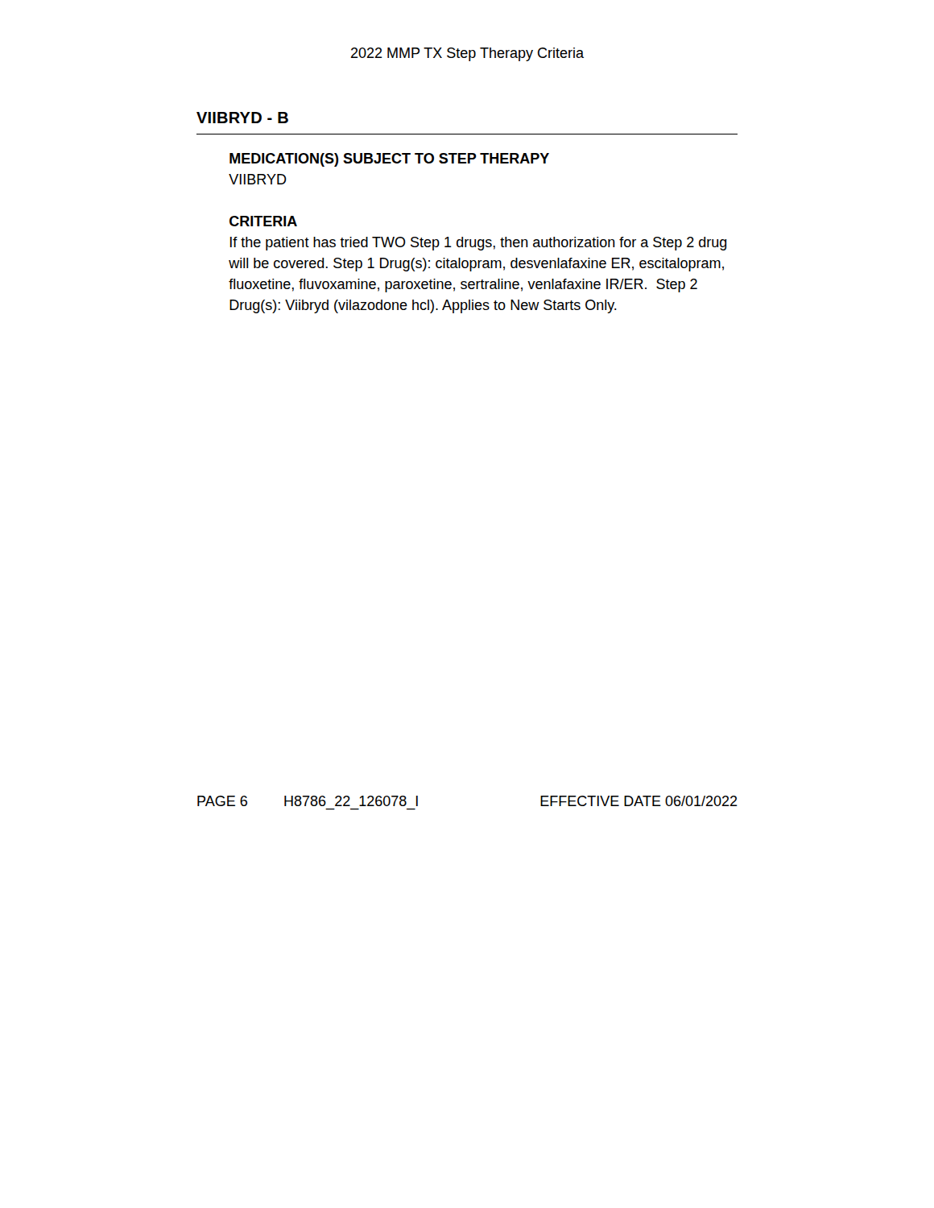2022 MMP TX Step Therapy Criteria
VIIBRYD - B
MEDICATION(S) SUBJECT TO STEP THERAPY
VIIBRYD
CRITERIA
If the patient has tried TWO Step 1 drugs, then authorization for a Step 2 drug will be covered. Step 1 Drug(s): citalopram, desvenlafaxine ER, escitalopram, fluoxetine, fluvoxamine, paroxetine, sertraline, venlafaxine IR/ER. Step 2 Drug(s): Viibryd (vilazodone hcl). Applies to New Starts Only.
PAGE 6
H8786_22_126078_I
EFFECTIVE DATE 06/01/2022